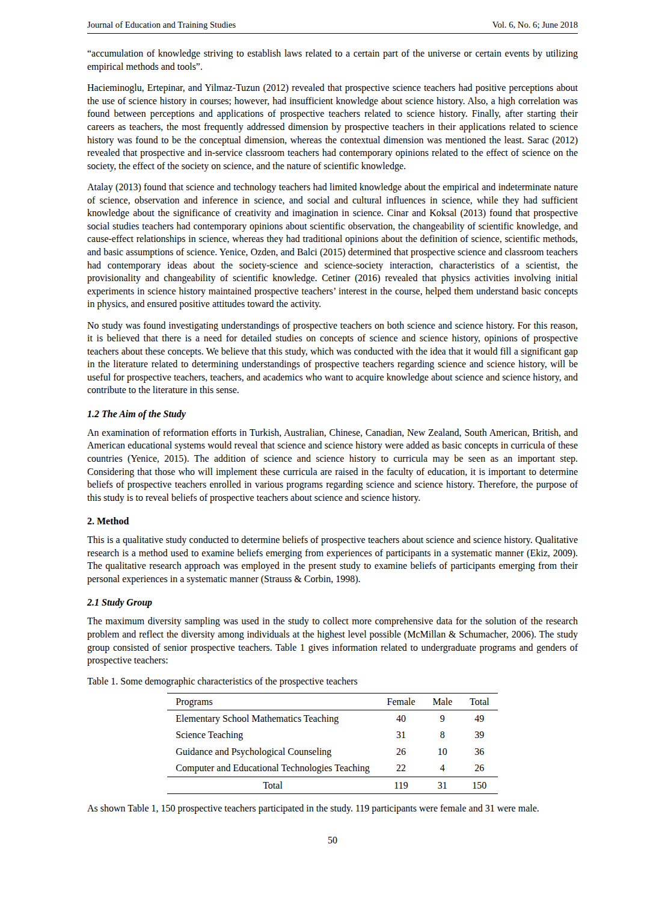Journal of Education and Training Studies
Vol. 6, No. 6; June 2018
“accumulation of knowledge striving to establish laws related to a certain part of the universe or certain events by utilizing empirical methods and tools”.
Hacieminoglu, Ertepinar, and Yilmaz-Tuzun (2012) revealed that prospective science teachers had positive perceptions about the use of science history in courses; however, had insufficient knowledge about science history. Also, a high correlation was found between perceptions and applications of prospective teachers related to science history. Finally, after starting their careers as teachers, the most frequently addressed dimension by prospective teachers in their applications related to science history was found to be the conceptual dimension, whereas the contextual dimension was mentioned the least. Sarac (2012) revealed that prospective and in-service classroom teachers had contemporary opinions related to the effect of science on the society, the effect of the society on science, and the nature of scientific knowledge.
Atalay (2013) found that science and technology teachers had limited knowledge about the empirical and indeterminate nature of science, observation and inference in science, and social and cultural influences in science, while they had sufficient knowledge about the significance of creativity and imagination in science. Cinar and Koksal (2013) found that prospective social studies teachers had contemporary opinions about scientific observation, the changeability of scientific knowledge, and cause-effect relationships in science, whereas they had traditional opinions about the definition of science, scientific methods, and basic assumptions of science. Yenice, Ozden, and Balci (2015) determined that prospective science and classroom teachers had contemporary ideas about the society-science and science-society interaction, characteristics of a scientist, the provisionality and changeability of scientific knowledge. Cetiner (2016) revealed that physics activities involving initial experiments in science history maintained prospective teachers’ interest in the course, helped them understand basic concepts in physics, and ensured positive attitudes toward the activity.
No study was found investigating understandings of prospective teachers on both science and science history. For this reason, it is believed that there is a need for detailed studies on concepts of science and science history, opinions of prospective teachers about these concepts. We believe that this study, which was conducted with the idea that it would fill a significant gap in the literature related to determining understandings of prospective teachers regarding science and science history, will be useful for prospective teachers, teachers, and academics who want to acquire knowledge about science and science history, and contribute to the literature in this sense.
1.2 The Aim of the Study
An examination of reformation efforts in Turkish, Australian, Chinese, Canadian, New Zealand, South American, British, and American educational systems would reveal that science and science history were added as basic concepts in curricula of these countries (Yenice, 2015). The addition of science and science history to curricula may be seen as an important step. Considering that those who will implement these curricula are raised in the faculty of education, it is important to determine beliefs of prospective teachers enrolled in various programs regarding science and science history. Therefore, the purpose of this study is to reveal beliefs of prospective teachers about science and science history.
2. Method
This is a qualitative study conducted to determine beliefs of prospective teachers about science and science history. Qualitative research is a method used to examine beliefs emerging from experiences of participants in a systematic manner (Ekiz, 2009). The qualitative research approach was employed in the present study to examine beliefs of participants emerging from their personal experiences in a systematic manner (Strauss & Corbin, 1998).
2.1 Study Group
The maximum diversity sampling was used in the study to collect more comprehensive data for the solution of the research problem and reflect the diversity among individuals at the highest level possible (McMillan & Schumacher, 2006). The study group consisted of senior prospective teachers. Table 1 gives information related to undergraduate programs and genders of prospective teachers:
Table 1. Some demographic characteristics of the prospective teachers
| Programs | Female | Male | Total |
| --- | --- | --- | --- |
| Elementary School Mathematics Teaching | 40 | 9 | 49 |
| Science Teaching | 31 | 8 | 39 |
| Guidance and Psychological Counseling | 26 | 10 | 36 |
| Computer and Educational Technologies Teaching | 22 | 4 | 26 |
| Total | 119 | 31 | 150 |
As shown Table 1, 150 prospective teachers participated in the study. 119 participants were female and 31 were male.
50